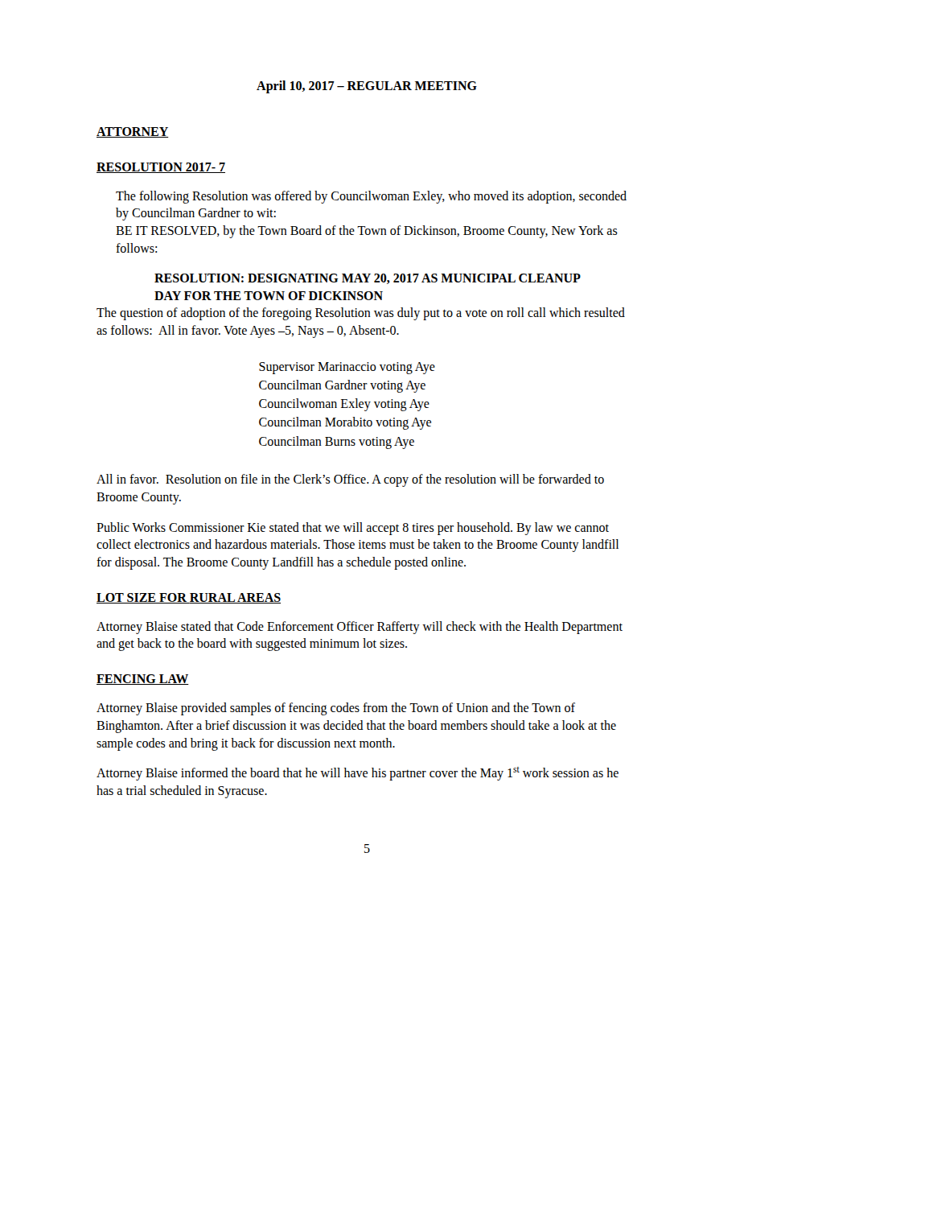April 10, 2017 – REGULAR MEETING
ATTORNEY
RESOLUTION 2017- 7
The following Resolution was offered by Councilwoman Exley, who moved its adoption, seconded by Councilman Gardner to wit:
BE IT RESOLVED, by the Town Board of the Town of Dickinson, Broome County, New York as follows:
RESOLUTION: DESIGNATING MAY 20, 2017 AS MUNICIPAL CLEANUP
DAY FOR THE TOWN OF DICKINSON
The question of adoption of the foregoing Resolution was duly put to a vote on roll call which resulted as follows: All in favor. Vote Ayes –5, Nays – 0, Absent-0.
Supervisor Marinaccio voting Aye
Councilman Gardner voting Aye
Councilwoman Exley voting Aye
Councilman Morabito voting Aye
Councilman Burns voting Aye
All in favor. Resolution on file in the Clerk’s Office. A copy of the resolution will be forwarded to Broome County.
Public Works Commissioner Kie stated that we will accept 8 tires per household. By law we cannot collect electronics and hazardous materials. Those items must be taken to the Broome County landfill for disposal. The Broome County Landfill has a schedule posted online.
LOT SIZE FOR RURAL AREAS
Attorney Blaise stated that Code Enforcement Officer Rafferty will check with the Health Department and get back to the board with suggested minimum lot sizes.
FENCING LAW
Attorney Blaise provided samples of fencing codes from the Town of Union and the Town of Binghamton. After a brief discussion it was decided that the board members should take a look at the sample codes and bring it back for discussion next month.
Attorney Blaise informed the board that he will have his partner cover the May 1st work session as he has a trial scheduled in Syracuse.
5